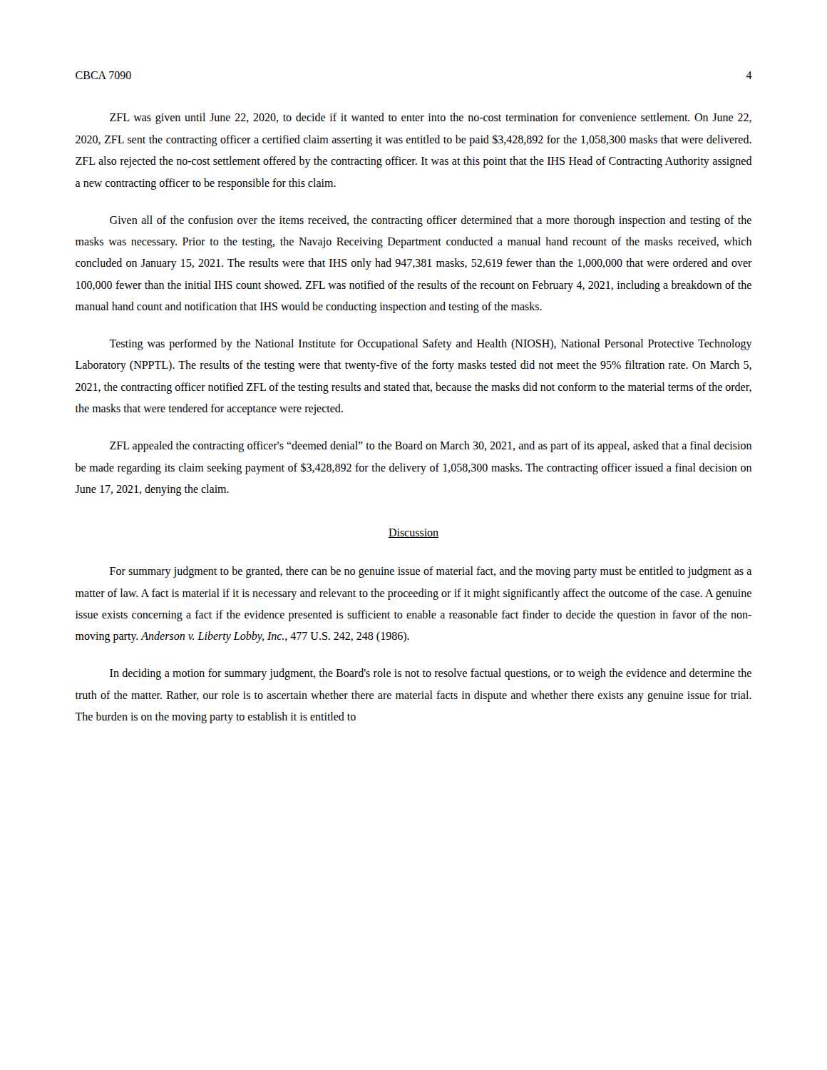CBCA 7090
4
ZFL was given until June 22, 2020, to decide if it wanted to enter into the no-cost termination for convenience settlement. On June 22, 2020, ZFL sent the contracting officer a certified claim asserting it was entitled to be paid $3,428,892 for the 1,058,300 masks that were delivered. ZFL also rejected the no-cost settlement offered by the contracting officer. It was at this point that the IHS Head of Contracting Authority assigned a new contracting officer to be responsible for this claim.
Given all of the confusion over the items received, the contracting officer determined that a more thorough inspection and testing of the masks was necessary. Prior to the testing, the Navajo Receiving Department conducted a manual hand recount of the masks received, which concluded on January 15, 2021. The results were that IHS only had 947,381 masks, 52,619 fewer than the 1,000,000 that were ordered and over 100,000 fewer than the initial IHS count showed. ZFL was notified of the results of the recount on February 4, 2021, including a breakdown of the manual hand count and notification that IHS would be conducting inspection and testing of the masks.
Testing was performed by the National Institute for Occupational Safety and Health (NIOSH), National Personal Protective Technology Laboratory (NPPTL). The results of the testing were that twenty-five of the forty masks tested did not meet the 95% filtration rate. On March 5, 2021, the contracting officer notified ZFL of the testing results and stated that, because the masks did not conform to the material terms of the order, the masks that were tendered for acceptance were rejected.
ZFL appealed the contracting officer's “deemed denial” to the Board on March 30, 2021, and as part of its appeal, asked that a final decision be made regarding its claim seeking payment of $3,428,892 for the delivery of 1,058,300 masks. The contracting officer issued a final decision on June 17, 2021, denying the claim.
Discussion
For summary judgment to be granted, there can be no genuine issue of material fact, and the moving party must be entitled to judgment as a matter of law. A fact is material if it is necessary and relevant to the proceeding or if it might significantly affect the outcome of the case. A genuine issue exists concerning a fact if the evidence presented is sufficient to enable a reasonable fact finder to decide the question in favor of the non-moving party. Anderson v. Liberty Lobby, Inc., 477 U.S. 242, 248 (1986).
In deciding a motion for summary judgment, the Board's role is not to resolve factual questions, or to weigh the evidence and determine the truth of the matter. Rather, our role is to ascertain whether there are material facts in dispute and whether there exists any genuine issue for trial. The burden is on the moving party to establish it is entitled to